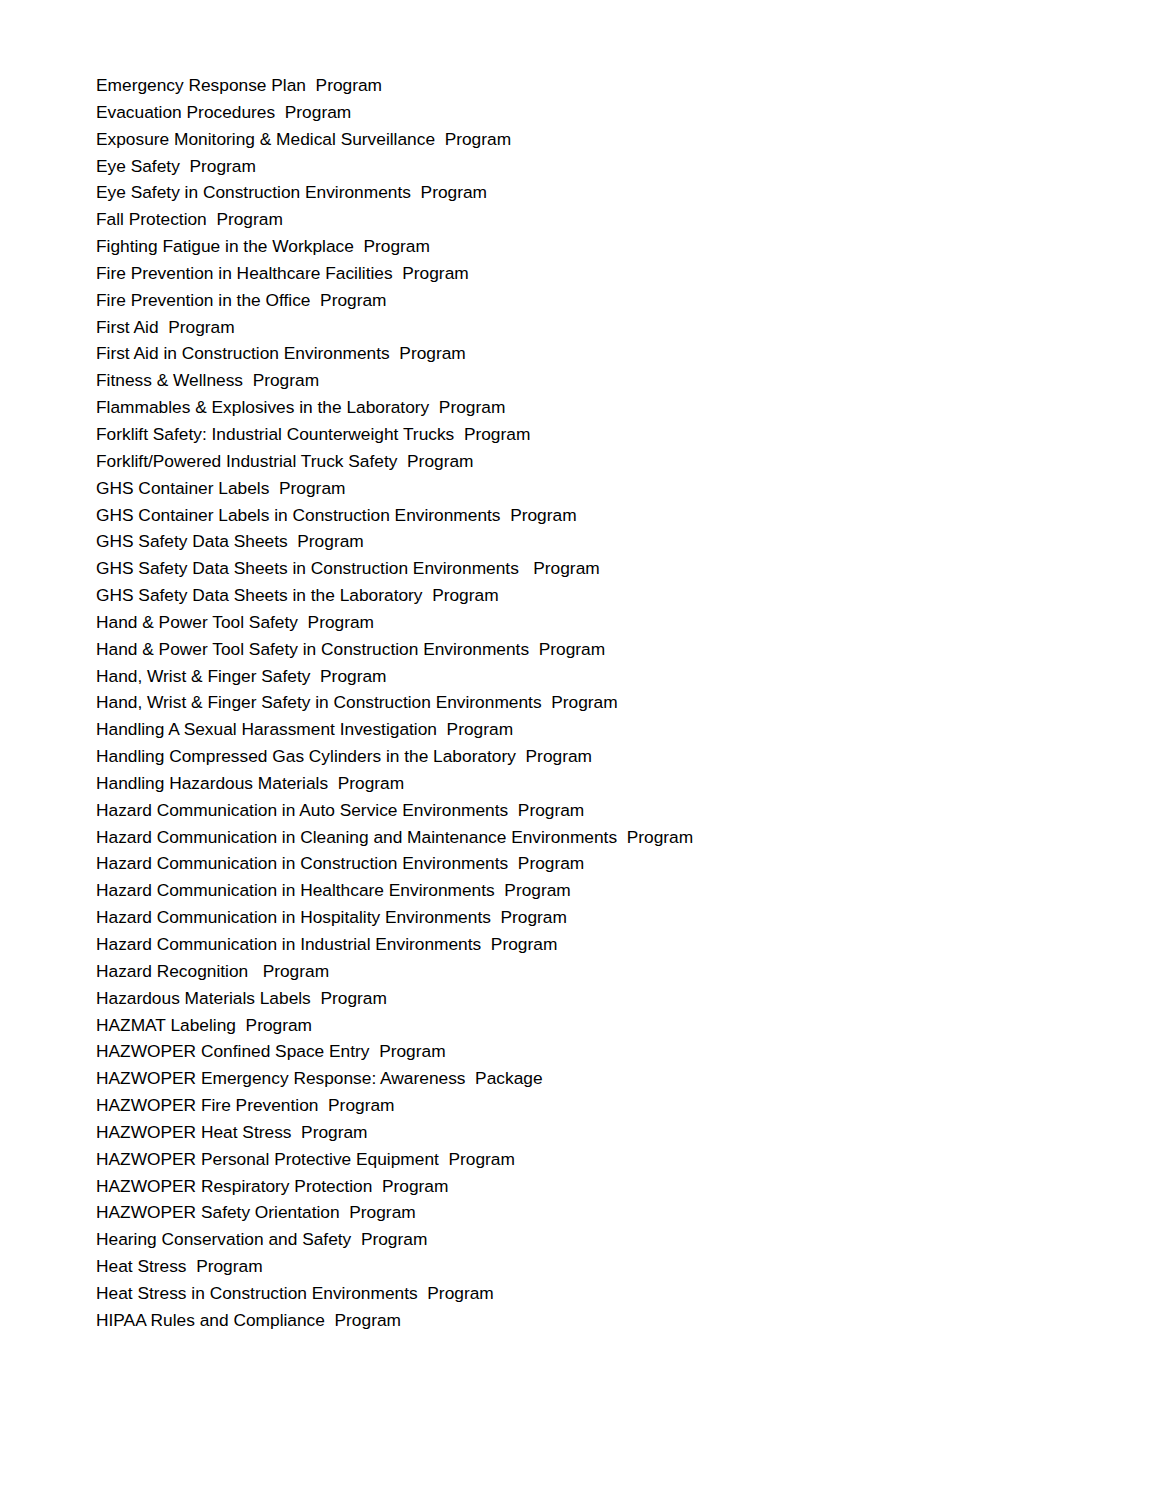Emergency Response Plan Program
Evacuation Procedures Program
Exposure Monitoring & Medical Surveillance Program
Eye Safety Program
Eye Safety in Construction Environments Program
Fall Protection Program
Fighting Fatigue in the Workplace Program
Fire Prevention in Healthcare Facilities Program
Fire Prevention in the Office Program
First Aid Program
First Aid in Construction Environments Program
Fitness & Wellness Program
Flammables & Explosives in the Laboratory Program
Forklift Safety: Industrial Counterweight Trucks Program
Forklift/Powered Industrial Truck Safety Program
GHS Container Labels Program
GHS Container Labels in Construction Environments Program
GHS Safety Data Sheets Program
GHS Safety Data Sheets in Construction Environments Program
GHS Safety Data Sheets in the Laboratory Program
Hand & Power Tool Safety Program
Hand & Power Tool Safety in Construction Environments Program
Hand, Wrist & Finger Safety Program
Hand, Wrist & Finger Safety in Construction Environments Program
Handling A Sexual Harassment Investigation Program
Handling Compressed Gas Cylinders in the Laboratory Program
Handling Hazardous Materials Program
Hazard Communication in Auto Service Environments Program
Hazard Communication in Cleaning and Maintenance Environments Program
Hazard Communication in Construction Environments Program
Hazard Communication in Healthcare Environments Program
Hazard Communication in Hospitality Environments Program
Hazard Communication in Industrial Environments Program
Hazard Recognition Program
Hazardous Materials Labels Program
HAZMAT Labeling Program
HAZWOPER Confined Space Entry Program
HAZWOPER Emergency Response: Awareness Package
HAZWOPER Fire Prevention Program
HAZWOPER Heat Stress Program
HAZWOPER Personal Protective Equipment Program
HAZWOPER Respiratory Protection Program
HAZWOPER Safety Orientation Program
Hearing Conservation and Safety Program
Heat Stress Program
Heat Stress in Construction Environments Program
HIPAA Rules and Compliance Program